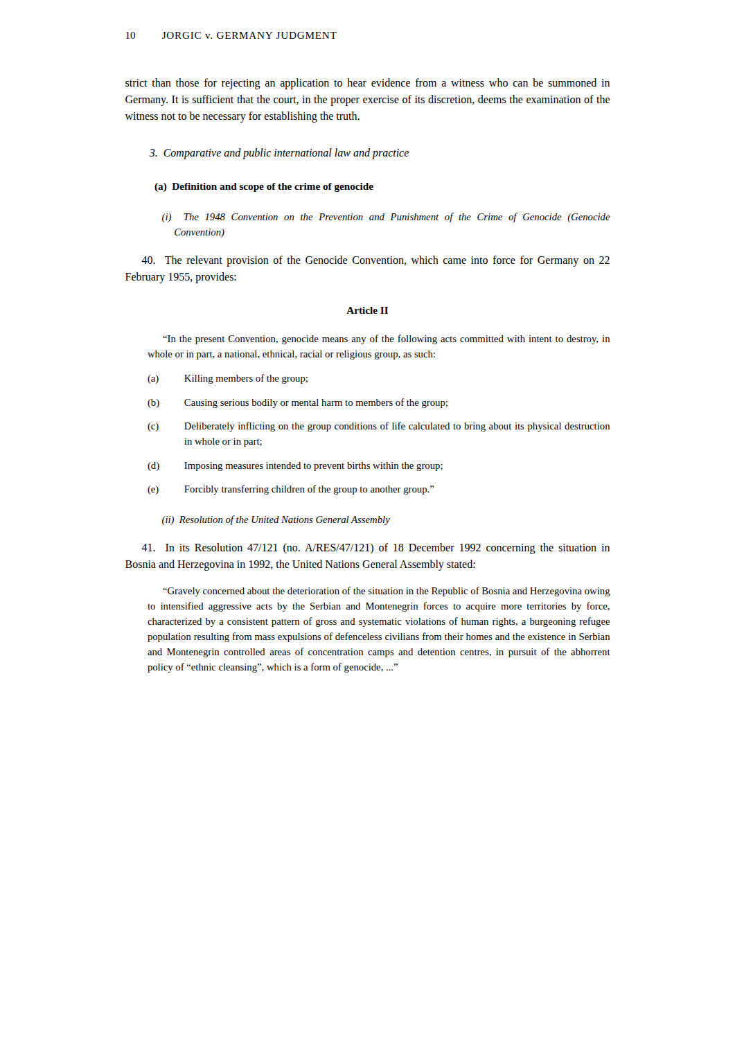10 JORGIC v. GERMANY JUDGMENT
strict than those for rejecting an application to hear evidence from a witness who can be summoned in Germany. It is sufficient that the court, in the proper exercise of its discretion, deems the examination of the witness not to be necessary for establishing the truth.
3. Comparative and public international law and practice
(a) Definition and scope of the crime of genocide
(i) The 1948 Convention on the Prevention and Punishment of the Crime of Genocide (Genocide Convention)
40. The relevant provision of the Genocide Convention, which came into force for Germany on 22 February 1955, provides:
Article II
“In the present Convention, genocide means any of the following acts committed with intent to destroy, in whole or in part, a national, ethnical, racial or religious group, as such:
(a) Killing members of the group;
(b) Causing serious bodily or mental harm to members of the group;
(c) Deliberately inflicting on the group conditions of life calculated to bring about its physical destruction in whole or in part;
(d) Imposing measures intended to prevent births within the group;
(e) Forcibly transferring children of the group to another group.”
(ii) Resolution of the United Nations General Assembly
41. In its Resolution 47/121 (no. A/RES/47/121) of 18 December 1992 concerning the situation in Bosnia and Herzegovina in 1992, the United Nations General Assembly stated:
“Gravely concerned about the deterioration of the situation in the Republic of Bosnia and Herzegovina owing to intensified aggressive acts by the Serbian and Montenegrin forces to acquire more territories by force, characterized by a consistent pattern of gross and systematic violations of human rights, a burgeoning refugee population resulting from mass expulsions of defenceless civilians from their homes and the existence in Serbian and Montenegrin controlled areas of concentration camps and detention centres, in pursuit of the abhorrent policy of “ethnic cleansing”, which is a form of genocide, ...”